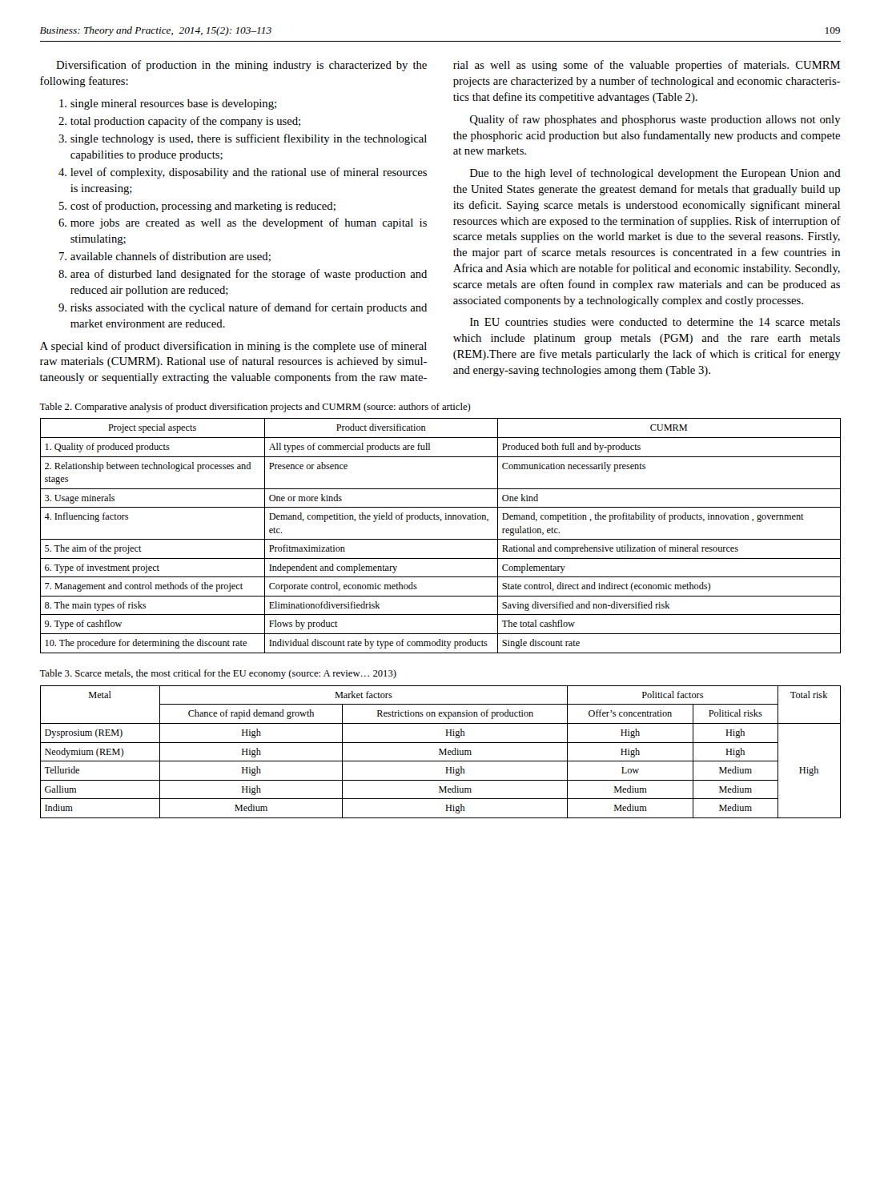Business: Theory and Practice, 2014, 15(2): 103–113 109
Diversification of production in the mining industry is characterized by the following features:
single mineral resources base is developing;
total production capacity of the company is used;
single technology is used, there is sufficient flexibility in the technological capabilities to produce products;
level of complexity, disposability and the rational use of mineral resources is increasing;
cost of production, processing and marketing is reduced;
more jobs are created as well as the development of human capital is stimulating;
available channels of distribution are used;
area of disturbed land designated for the storage of waste production and reduced air pollution are reduced;
risks associated with the cyclical nature of demand for certain products and market environment are reduced.
A special kind of product diversification in mining is the complete use of mineral raw materials (CUMRM). Rational use of natural resources is achieved by simultaneously or sequentially extracting the valuable components from the raw material as well as using some of the valuable properties of materials. CUMRM projects are characterized by a number of technological and economic characteristics that define its competitive advantages (Table 2).
Quality of raw phosphates and phosphorus waste production allows not only the phosphoric acid production but also fundamentally new products and compete at new markets.
Due to the high level of technological development the European Union and the United States generate the greatest demand for metals that gradually build up its deficit. Saying scarce metals is understood economically significant mineral resources which are exposed to the termination of supplies. Risk of interruption of scarce metals supplies on the world market is due to the several reasons. Firstly, the major part of scarce metals resources is concentrated in a few countries in Africa and Asia which are notable for political and economic instability. Secondly, scarce metals are often found in complex raw materials and can be produced as associated components by a technologically complex and costly processes.
In EU countries studies were conducted to determine the 14 scarce metals which include platinum group metals (PGM) and the rare earth metals (REM).There are five metals particularly the lack of which is critical for energy and energy-saving technologies among them (Table 3).
Table 2. Comparative analysis of product diversification projects and CUMRM (source: authors of article)
| Project special aspects | Product diversification | CUMRM |
| --- | --- | --- |
| 1. Quality of produced products | All types of commercial products are full | Produced both full and by-products |
| 2. Relationship between technological processes and stages | Presence or absence | Communication necessarily presents |
| 3. Usage minerals | One or more kinds | One kind |
| 4. Influencing factors | Demand, competition, the yield of products, innovation, etc. | Demand, competition , the profitability of products, innovation , government regulation, etc. |
| 5. The aim of the project | Profitmaximization | Rational and comprehensive utilization of mineral resources |
| 6. Type of investment project | Independent and complementary | Complementary |
| 7. Management and control methods of the project | Corporate control, economic methods | State control, direct and indirect (economic methods) |
| 8. The main types of risks | Eliminationofdiversifiedrisk | Saving diversified and non-diversified risk |
| 9. Type of cashflow | Flows by product | The total cashflow |
| 10. The procedure for determining the discount rate | Individual discount rate by type of commodity products | Single discount rate |
Table 3. Scarce metals, the most critical for the EU economy (source: A review… 2013)
| Metal | Market factors | Political factors | Total risk |
| --- | --- | --- | --- |
| Chance of rapid demand growth | Restrictions on expansion of production | Offer’s concentration | Political risks |
| Dysprosium (REM) | High | High | High | High | High |
| Neodymium (REM) | High | Medium | High | High |
| Telluride | High | High | Low | Medium |
| Gallium | High | Medium | Medium | Medium |
| Indium | Medium | High | Medium | Medium |